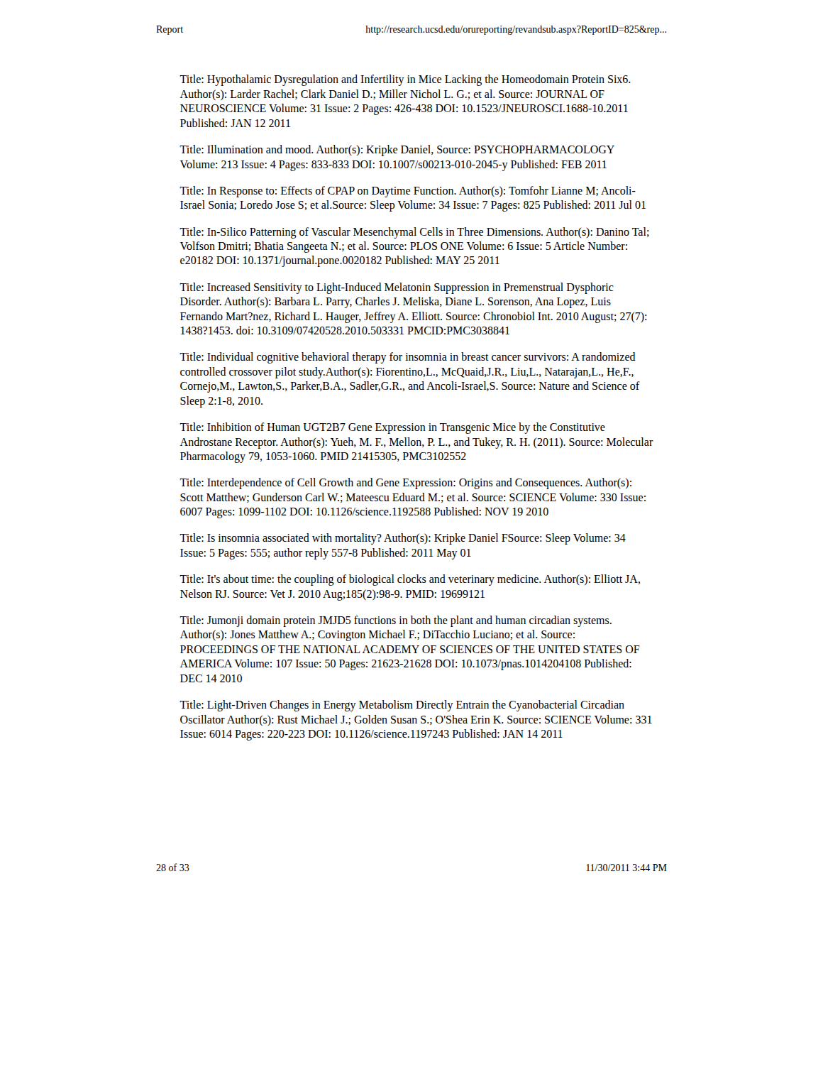Report
http://research.ucsd.edu/orureporting/revandsub.aspx?ReportID=825&rep...
Title: Hypothalamic Dysregulation and Infertility in Mice Lacking the Homeodomain Protein Six6. Author(s): Larder Rachel; Clark Daniel D.; Miller Nichol L. G.; et al. Source: JOURNAL OF NEUROSCIENCE Volume: 31 Issue: 2 Pages: 426-438 DOI: 10.1523/JNEUROSCI.1688-10.2011 Published: JAN 12 2011
Title: Illumination and mood. Author(s): Kripke Daniel, Source: PSYCHOPHARMACOLOGY Volume: 213 Issue: 4 Pages: 833-833 DOI: 10.1007/s00213-010-2045-y Published: FEB 2011
Title: In Response to: Effects of CPAP on Daytime Function. Author(s): Tomfohr Lianne M; Ancoli-Israel Sonia; Loredo Jose S; et al.Source: Sleep Volume: 34 Issue: 7 Pages: 825 Published: 2011 Jul 01
Title: In-Silico Patterning of Vascular Mesenchymal Cells in Three Dimensions. Author(s): Danino Tal; Volfson Dmitri; Bhatia Sangeeta N.; et al. Source: PLOS ONE Volume: 6 Issue: 5 Article Number: e20182 DOI: 10.1371/journal.pone.0020182 Published: MAY 25 2011
Title: Increased Sensitivity to Light-Induced Melatonin Suppression in Premenstrual Dysphoric Disorder. Author(s): Barbara L. Parry, Charles J. Meliska, Diane L. Sorenson, Ana Lopez, Luis Fernando Mart?nez, Richard L. Hauger, Jeffrey A. Elliott. Source: Chronobiol Int. 2010 August; 27(7): 1438?1453. doi: 10.3109/07420528.2010.503331 PMCID:PMC3038841
Title: Individual cognitive behavioral therapy for insomnia in breast cancer survivors: A randomized controlled crossover pilot study.Author(s): Fiorentino,L., McQuaid,J.R., Liu,L., Natarajan,L., He,F., Cornejo,M., Lawton,S., Parker,B.A., Sadler,G.R., and Ancoli-Israel,S. Source: Nature and Science of Sleep 2:1-8, 2010.
Title: Inhibition of Human UGT2B7 Gene Expression in Transgenic Mice by the Constitutive Androstane Receptor. Author(s): Yueh, M. F., Mellon, P. L., and Tukey, R. H. (2011). Source: Molecular Pharmacology 79, 1053-1060. PMID 21415305, PMC3102552
Title: Interdependence of Cell Growth and Gene Expression: Origins and Consequences. Author(s): Scott Matthew; Gunderson Carl W.; Mateescu Eduard M.; et al. Source: SCIENCE Volume: 330 Issue: 6007 Pages: 1099-1102 DOI: 10.1126/science.1192588 Published: NOV 19 2010
Title: Is insomnia associated with mortality? Author(s): Kripke Daniel FSource: Sleep Volume: 34 Issue: 5 Pages: 555; author reply 557-8 Published: 2011 May 01
Title: It's about time: the coupling of biological clocks and veterinary medicine. Author(s): Elliott JA, Nelson RJ. Source: Vet J. 2010 Aug;185(2):98-9. PMID: 19699121
Title: Jumonji domain protein JMJD5 functions in both the plant and human circadian systems. Author(s): Jones Matthew A.; Covington Michael F.; DiTacchio Luciano; et al. Source: PROCEEDINGS OF THE NATIONAL ACADEMY OF SCIENCES OF THE UNITED STATES OF AMERICA Volume: 107 Issue: 50 Pages: 21623-21628 DOI: 10.1073/pnas.1014204108 Published: DEC 14 2010
Title: Light-Driven Changes in Energy Metabolism Directly Entrain the Cyanobacterial Circadian Oscillator Author(s): Rust Michael J.; Golden Susan S.; O'Shea Erin K. Source: SCIENCE Volume: 331 Issue: 6014 Pages: 220-223 DOI: 10.1126/science.1197243 Published: JAN 14 2011
28 of 33
11/30/2011 3:44 PM